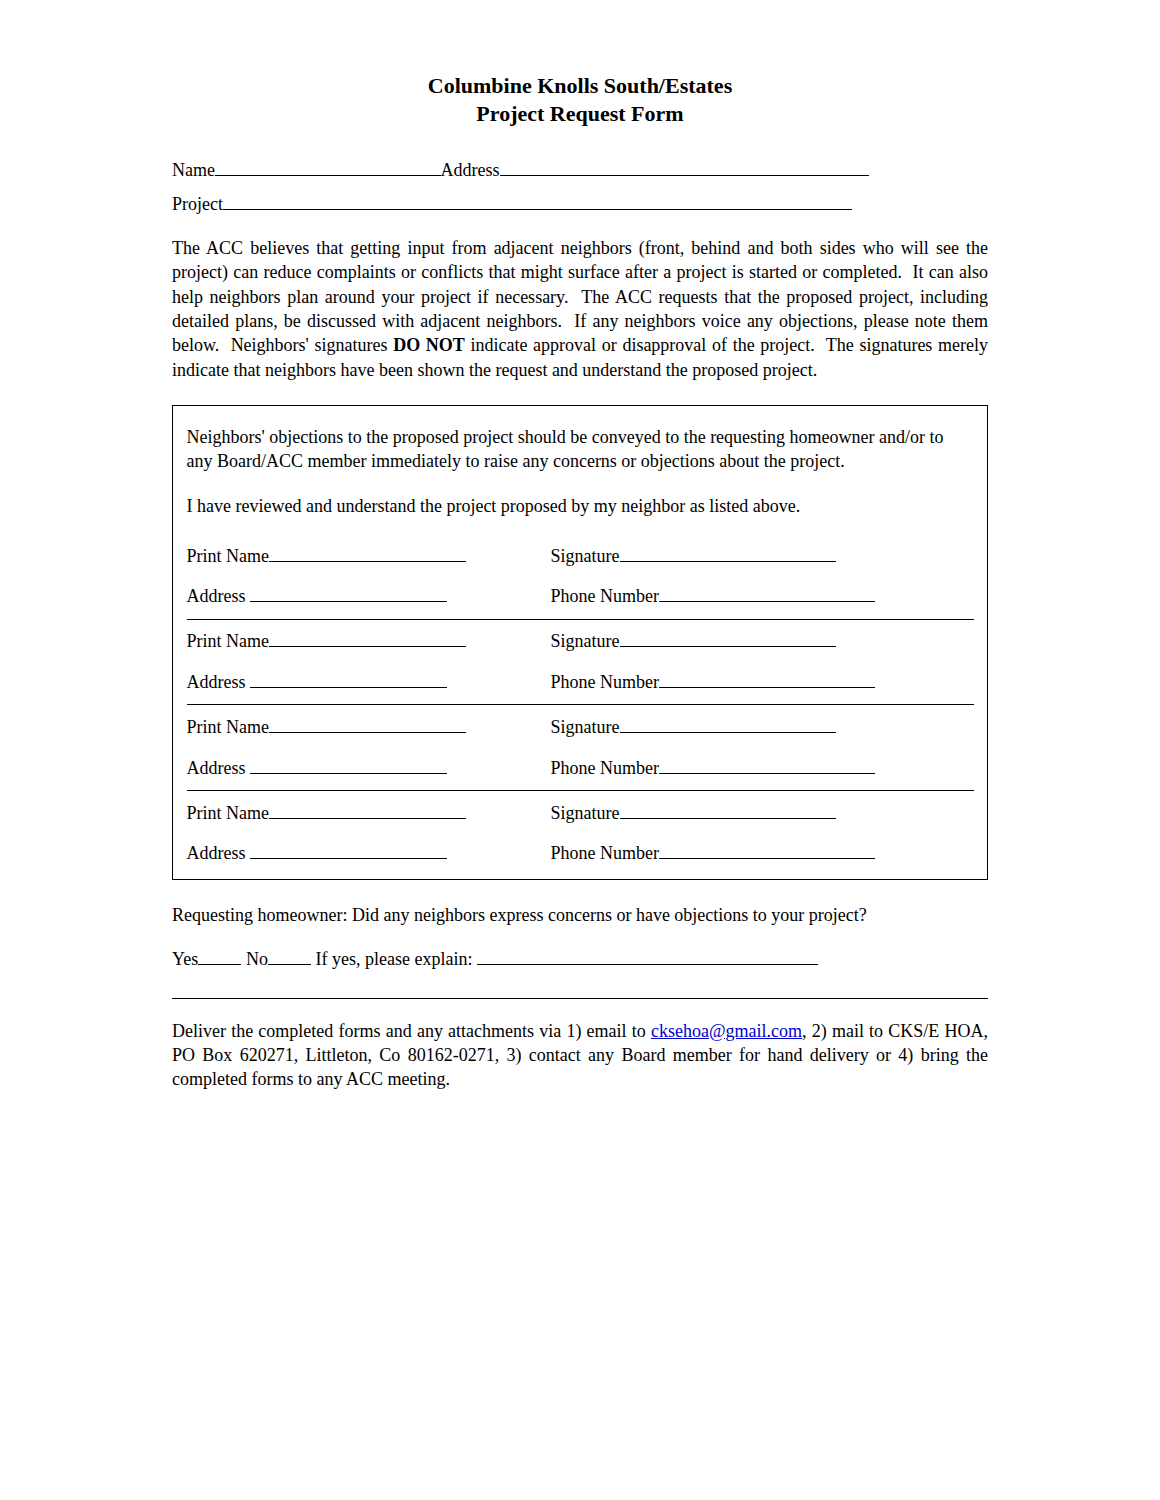Columbine Knolls South/Estates
Project Request Form
Name Address
Project
The ACC believes that getting input from adjacent neighbors (front, behind and both sides who will see the project) can reduce complaints or conflicts that might surface after a project is started or completed. It can also help neighbors plan around your project if necessary. The ACC requests that the proposed project, including detailed plans, be discussed with adjacent neighbors. If any neighbors voice any objections, please note them below. Neighbors' signatures DO NOT indicate approval or disapproval of the project. The signatures merely indicate that neighbors have been shown the request and understand the proposed project.
Neighbors' objections to the proposed project should be conveyed to the requesting homeowner and/or to any Board/ACC member immediately to raise any concerns or objections about the project.
I have reviewed and understand the project proposed by my neighbor as listed above.
| Print Name | Signature |
| Address | Phone Number |
| Print Name | Signature |
| Address | Phone Number |
| Print Name | Signature |
| Address | Phone Number |
| Print Name | Signature |
| Address | Phone Number |
Requesting homeowner: Did any neighbors express concerns or have objections to your project?
Yes No If yes, please explain:
Deliver the completed forms and any attachments via 1) email to cksehoa@gmail.com, 2) mail to CKS/E HOA, PO Box 620271, Littleton, Co 80162-0271, 3) contact any Board member for hand delivery or 4) bring the completed forms to any ACC meeting.